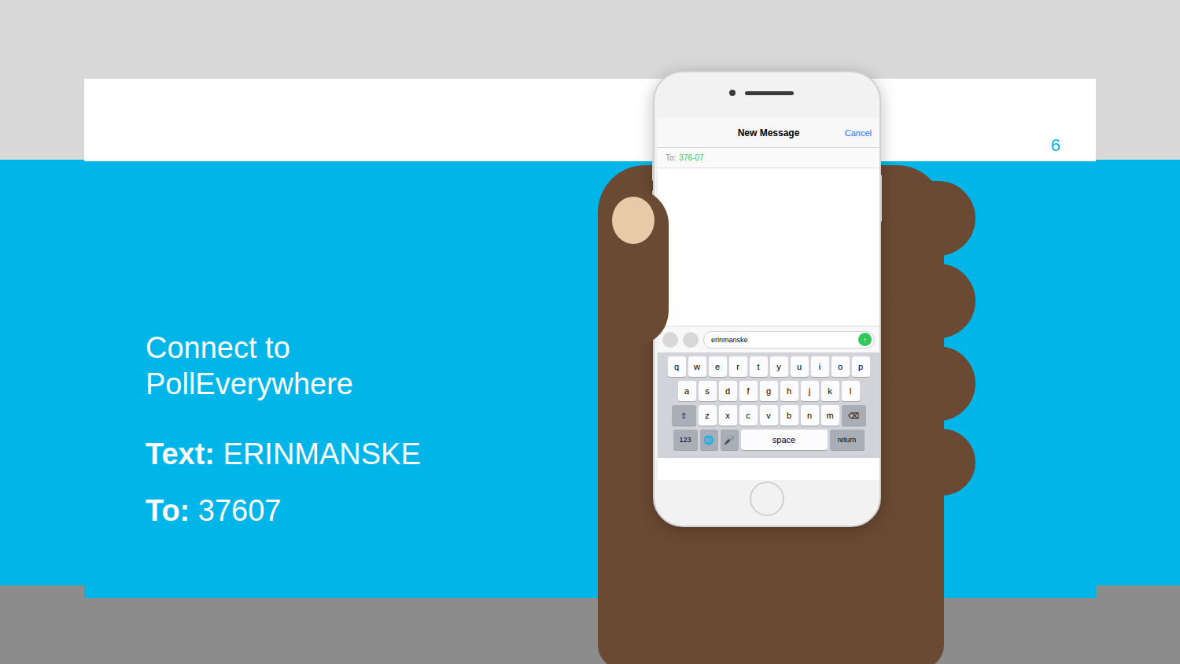6
Connect to
PollEverywhere
Text: ERINMANSKE
To: 37607
New Message Cancel
To: 376-07
erinmanske ↑
q
w
e
r
t
y
u
i
o
p
a
s
d
f
g
h
j
k
l
⇧
z
x
c
v
b
n
m
⌫
123
🌐
🎤
space
return